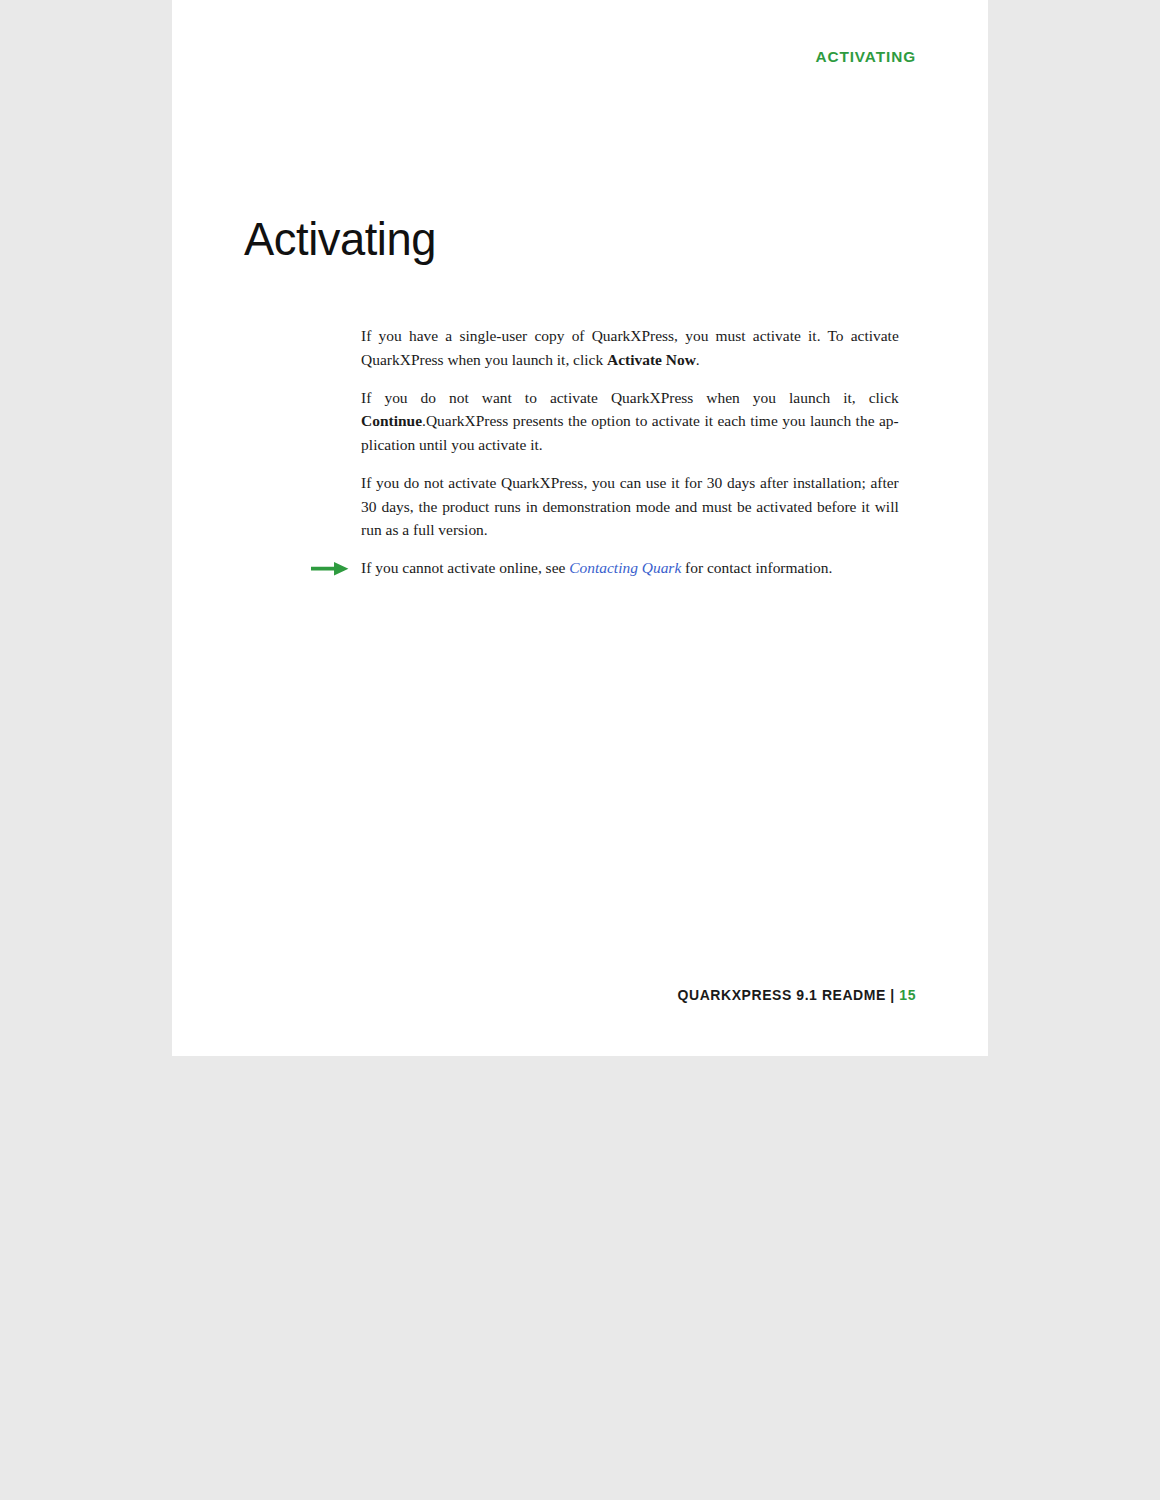ACTIVATING
Activating
If you have a single-user copy of QuarkXPress, you must activate it. To activate QuarkXPress when you launch it, click Activate Now.
If you do not want to activate QuarkXPress when you launch it, click Continue.QuarkXPress presents the option to activate it each time you launch the application until you activate it.
If you do not activate QuarkXPress, you can use it for 30 days after installation; after 30 days, the product runs in demonstration mode and must be activated before it will run as a full version.
If you cannot activate online, see Contacting Quark for contact information.
QUARKXPRESS 9.1 README | 15